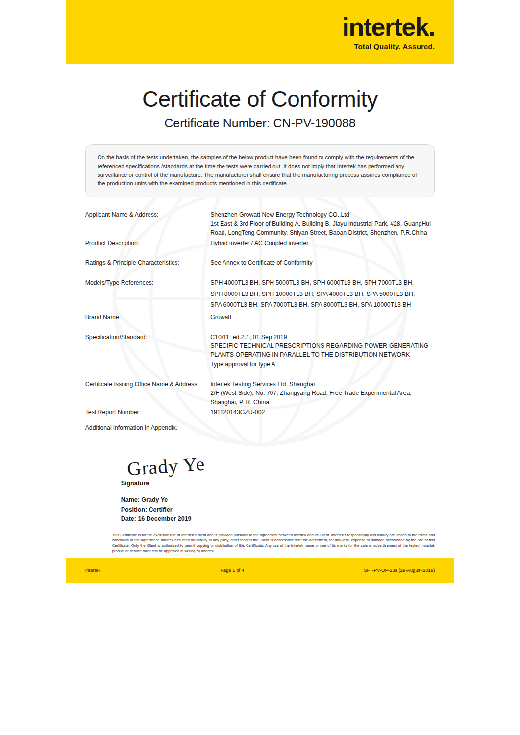intertek.
Total Quality. Assured.
Certificate of Conformity
Certificate Number: CN-PV-190088
On the basis of the tests undertaken, the samples of the below product have been found to comply with the requirements of the referenced specifications /standards at the time the tests were carried out. It does not imply that Intertek has performed any surveillance or control of the manufacture. The manufacturer shall ensure that the manufacturing process assures compliance of the production units with the examined products mentioned in this certificate.
| Applicant Name & Address: | Shenzhen Growatt New Energy Technology CO.,Ltd 1st East & 3rd Floor of Building A, Building B, Jiayu Industrial Park, #28, GuangHui Road, LongTeng Community, Shiyan Street, Baoan District, Shenzhen, P.R.China |
| Product Description: | Hybrid inverter / AC Coupled inverter |
| Ratings & Principle Characteristics: | See Annex to Certificate of Conformity |
| Models/Type References: | SPH 4000TL3 BH, SPH 5000TL3 BH, SPH 6000TL3 BH, SPH 7000TL3 BH, SPH 8000TL3 BH, SPH 10000TL3 BH, SPA 4000TL3 BH, SPA 5000TL3 BH, SPA 6000TL3 BH, SPA 7000TL3 BH, SPA 8000TL3 BH, SPA 10000TL3 BH |
| Brand Name: | Growatt |
| Specification/Standard: | C10/11: ed.2.1, 01 Sep 2019 SPECIFIC TECHNICAL PRESCRIPTIONS REGARDING POWER-GENERATING PLANTS OPERATING IN PARALLEL TO THE DISTRIBUTION NETWORK Type approval for type A |
| Certificate Issuing Office Name & Address: | Intertek Testing Services Ltd. Shanghai 2/F (West Side), No. 707, Zhangyang Road, Free Trade Experimental Area, Shanghai, P. R. China |
| Test Report Number: | 191120143GZU-002 |
Additional information in Appendix.
Grady Ye
Signature
Name: Grady Ye
Position: Certifier
Date: 16 December 2019
This Certificate is for the exclusive use of Intertek's client and is provided pursuant to the agreement between Intertek and its Client. Intertek's responsibility and liability are limited to the terms and conditions of the agreement. Intertek assumes no liability to any party, other than to the Client in accordance with the agreement, for any loss, expense or damage occasioned by the use of this Certificate. Only the Client is authorized to permit copying or distribution of this Certificate. Any use of the Intertek name or one of its marks for the sale or advertisement of the tested material, product or service must first be approved in writing by Intertek.
Intertek
Page 1 of 4
SFT-PV-OP-23a (29-August-2019)